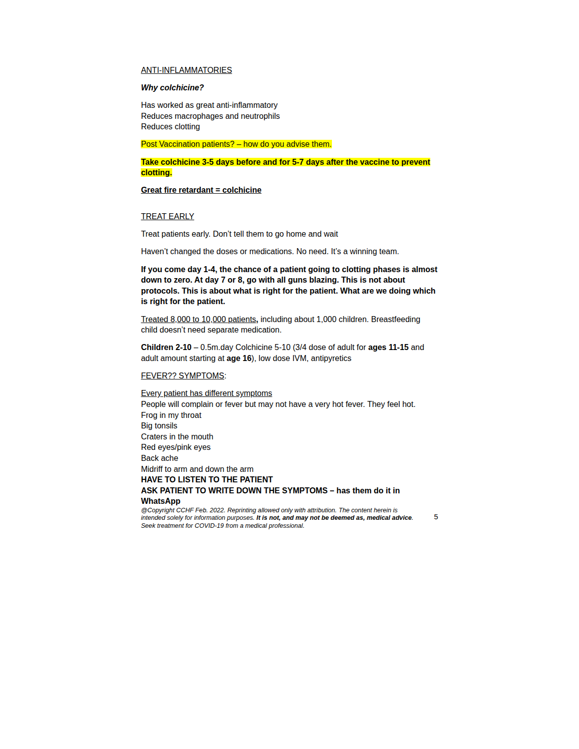ANTI-INFLAMMATORIES
Why colchicine?
Has worked as great anti-inflammatory
Reduces macrophages and neutrophils
Reduces clotting
Post Vaccination patients? – how do you advise them.
Take colchicine 3-5 days before and for 5-7 days after the vaccine to prevent clotting.
Great fire retardant = colchicine
TREAT EARLY
Treat patients early. Don’t tell them to go home and wait
Haven’t changed the doses or medications. No need. It’s a winning team.
If you come day 1-4, the chance of a patient going to clotting phases is almost down to zero. At day 7 or 8, go with all guns blazing. This is not about protocols. This is about what is right for the patient. What are we doing which is right for the patient.
Treated 8,000 to 10,000 patients, including about 1,000 children. Breastfeeding child doesn’t need separate medication.
Children 2-10 – 0.5m.day Colchicine 5-10 (3/4 dose of adult for ages 11-15 and adult amount starting at age 16), low dose IVM, antipyretics
FEVER?? SYMPTOMS:
Every patient has different symptoms
People will complain or fever but may not have a very hot fever. They feel hot.
Frog in my throat
Big tonsils
Craters in the mouth
Red eyes/pink eyes
Back ache
Midriff to arm and down the arm
HAVE TO LISTEN TO THE PATIENT
ASK PATIENT TO WRITE DOWN THE SYMPTOMS – has them do it in WhatsApp
@Copyright CCHF Feb. 2022. Reprinting allowed only with attribution. The content herein is intended solely for information purposes. It is not, and may not be deemed as, medical advice. Seek treatment for COVID-19 from a medical professional.
5